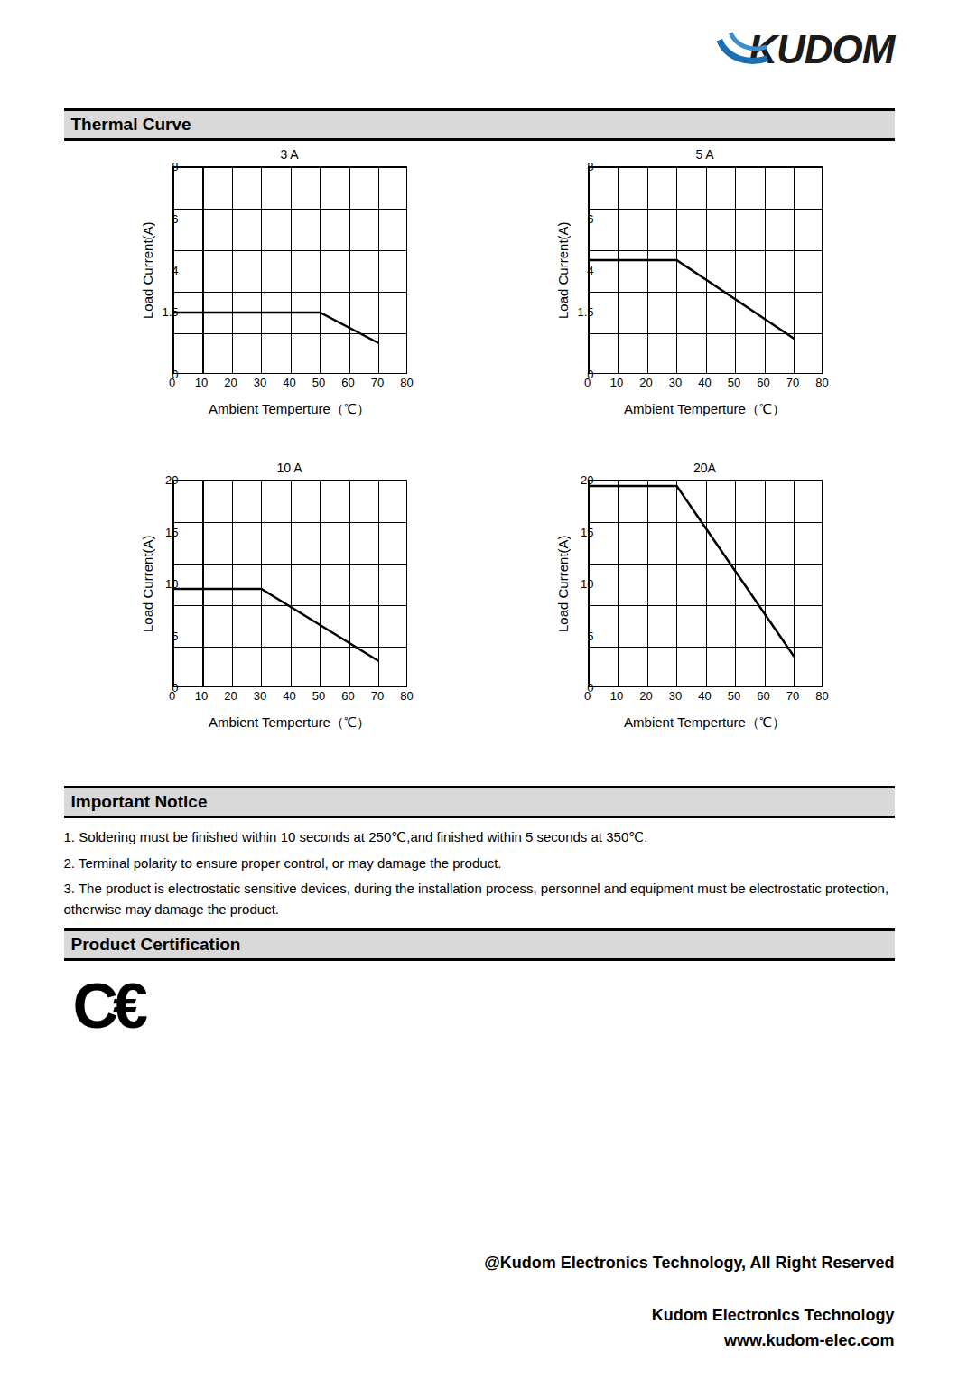KUDOM
Thermal Curve
| Load Current(A) 8 6 4 1.5 0 3 A 0 10 20 30 40 50 60 70 80 Ambient Temperture（℃） | Load Current(A) 8 6 4 1.5 0 5 A 0 10 20 30 40 50 60 70 80 Ambient Temperture（℃） |
| Load Current(A) 20 15 10 5 0 10 A 0 10 20 30 40 50 60 70 80 Ambient Temperture（℃） | Load Current(A) 20 15 10 5 0 20A 0 10 20 30 40 50 60 70 80 Ambient Temperture（℃） |
Important Notice
1. Soldering must be finished within 10 seconds at 250℃,and finished within 5 seconds at 350℃.
2. Terminal polarity to ensure proper control, or may damage the product.
3. The product is electrostatic sensitive devices, during the installation process, personnel and equipment must be electrostatic protection, otherwise may damage the product.
Product Certification
C€
@Kudom Electronics Technology, All Right Reserved
Kudom Electronics Technology
www.kudom-elec.com